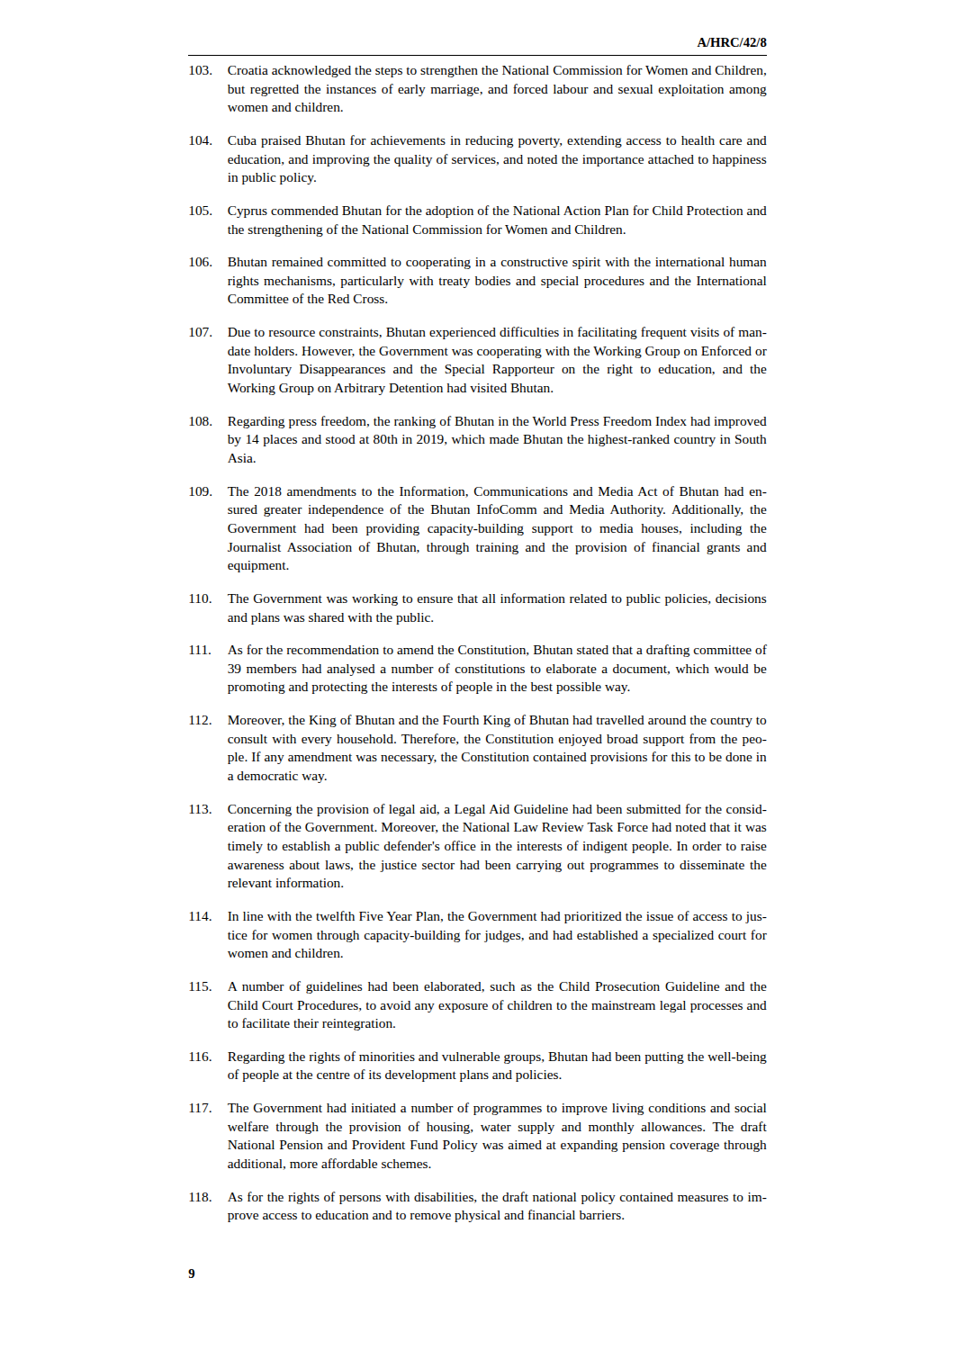A/HRC/42/8
103.
Croatia acknowledged the steps to strengthen the National Commission for Women and Children, but regretted the instances of early marriage, and forced labour and sexual exploitation among women and children.
104.
Cuba praised Bhutan for achievements in reducing poverty, extending access to health care and education, and improving the quality of services, and noted the importance attached to happiness in public policy.
105.
Cyprus commended Bhutan for the adoption of the National Action Plan for Child Protection and the strengthening of the National Commission for Women and Children.
106.
Bhutan remained committed to cooperating in a constructive spirit with the international human rights mechanisms, particularly with treaty bodies and special procedures and the International Committee of the Red Cross.
107.
Due to resource constraints, Bhutan experienced difficulties in facilitating frequent visits of mandate holders. However, the Government was cooperating with the Working Group on Enforced or Involuntary Disappearances and the Special Rapporteur on the right to education, and the Working Group on Arbitrary Detention had visited Bhutan.
108.
Regarding press freedom, the ranking of Bhutan in the World Press Freedom Index had improved by 14 places and stood at 80th in 2019, which made Bhutan the highest-ranked country in South Asia.
109.
The 2018 amendments to the Information, Communications and Media Act of Bhutan had ensured greater independence of the Bhutan InfoComm and Media Authority. Additionally, the Government had been providing capacity-building support to media houses, including the Journalist Association of Bhutan, through training and the provision of financial grants and equipment.
110.
The Government was working to ensure that all information related to public policies, decisions and plans was shared with the public.
111.
As for the recommendation to amend the Constitution, Bhutan stated that a drafting committee of 39 members had analysed a number of constitutions to elaborate a document, which would be promoting and protecting the interests of people in the best possible way.
112.
Moreover, the King of Bhutan and the Fourth King of Bhutan had travelled around the country to consult with every household. Therefore, the Constitution enjoyed broad support from the people. If any amendment was necessary, the Constitution contained provisions for this to be done in a democratic way.
113.
Concerning the provision of legal aid, a Legal Aid Guideline had been submitted for the consideration of the Government. Moreover, the National Law Review Task Force had noted that it was timely to establish a public defender's office in the interests of indigent people. In order to raise awareness about laws, the justice sector had been carrying out programmes to disseminate the relevant information.
114.
In line with the twelfth Five Year Plan, the Government had prioritized the issue of access to justice for women through capacity-building for judges, and had established a specialized court for women and children.
115.
A number of guidelines had been elaborated, such as the Child Prosecution Guideline and the Child Court Procedures, to avoid any exposure of children to the mainstream legal processes and to facilitate their reintegration.
116.
Regarding the rights of minorities and vulnerable groups, Bhutan had been putting the well-being of people at the centre of its development plans and policies.
117.
The Government had initiated a number of programmes to improve living conditions and social welfare through the provision of housing, water supply and monthly allowances. The draft National Pension and Provident Fund Policy was aimed at expanding pension coverage through additional, more affordable schemes.
118.
As for the rights of persons with disabilities, the draft national policy contained measures to improve access to education and to remove physical and financial barriers.
9